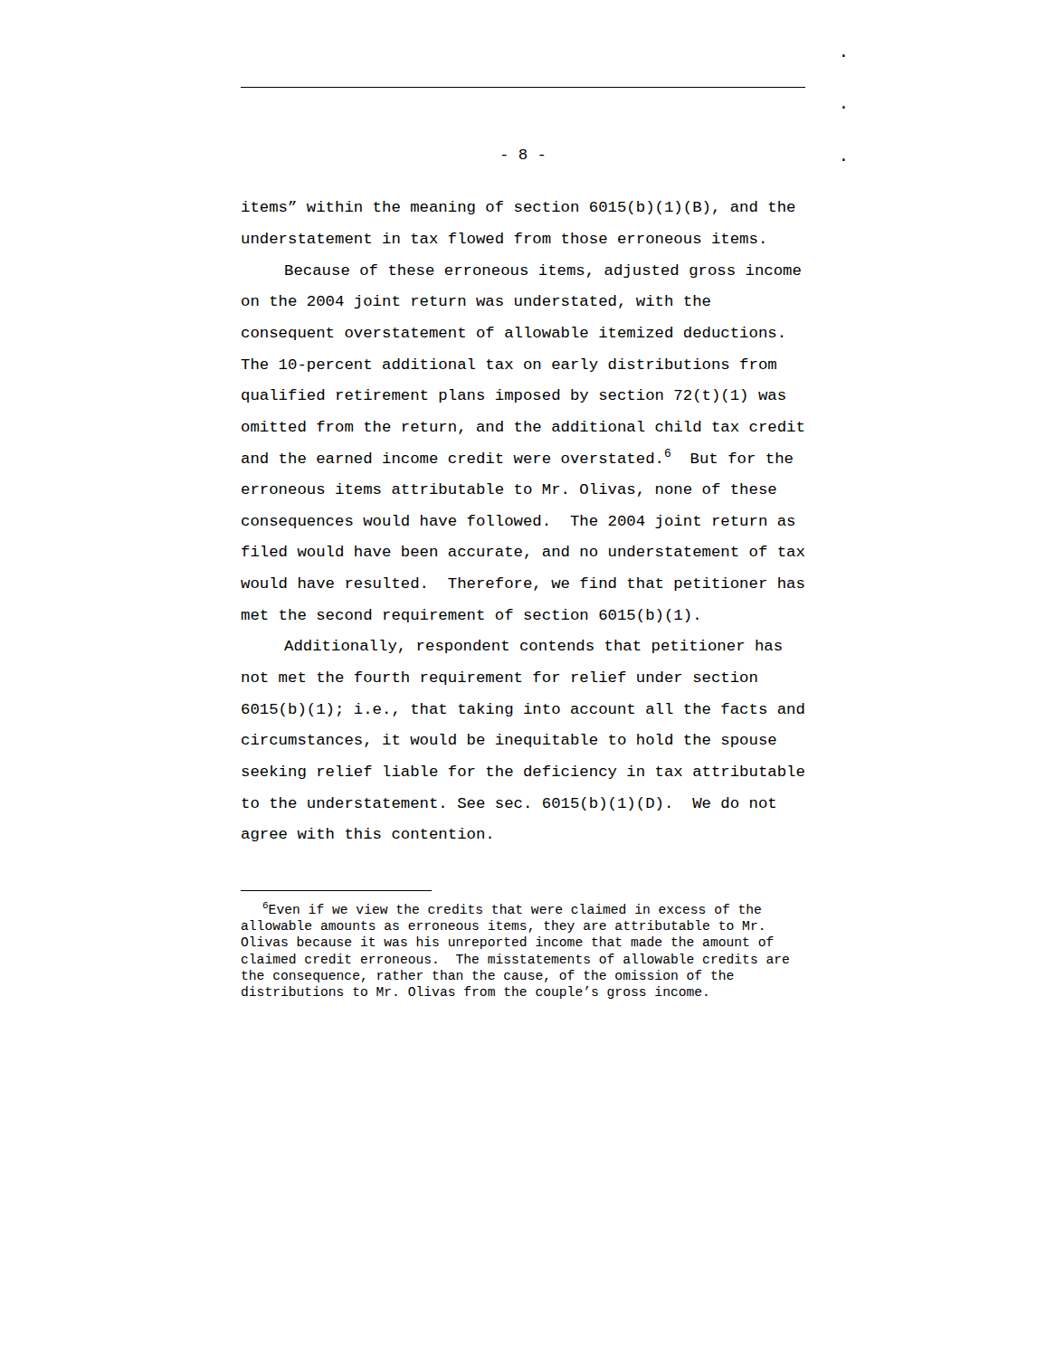· · ·
- 8 -
items” within the meaning of section 6015(b)(1)(B), and the understatement in tax flowed from those erroneous items.
Because of these erroneous items, adjusted gross income on the 2004 joint return was understated, with the consequent overstatement of allowable itemized deductions. The 10-percent additional tax on early distributions from qualified retirement plans imposed by section 72(t)(1) was omitted from the return, and the additional child tax credit and the earned income credit were overstated.6 But for the erroneous items attributable to Mr. Olivas, none of these consequences would have followed. The 2004 joint return as filed would have been accurate, and no understatement of tax would have resulted. Therefore, we find that petitioner has met the second requirement of section 6015(b)(1).
Additionally, respondent contends that petitioner has not met the fourth requirement for relief under section 6015(b)(1); i.e., that taking into account all the facts and circumstances, it would be inequitable to hold the spouse seeking relief liable for the deficiency in tax attributable to the understatement. See sec. 6015(b)(1)(D). We do not agree with this contention.
6Even if we view the credits that were claimed in excess of the allowable amounts as erroneous items, they are attributable to Mr. Olivas because it was his unreported income that made the amount of claimed credit erroneous. The misstatements of allowable credits are the consequence, rather than the cause, of the omission of the distributions to Mr. Olivas from the couple’s gross income.